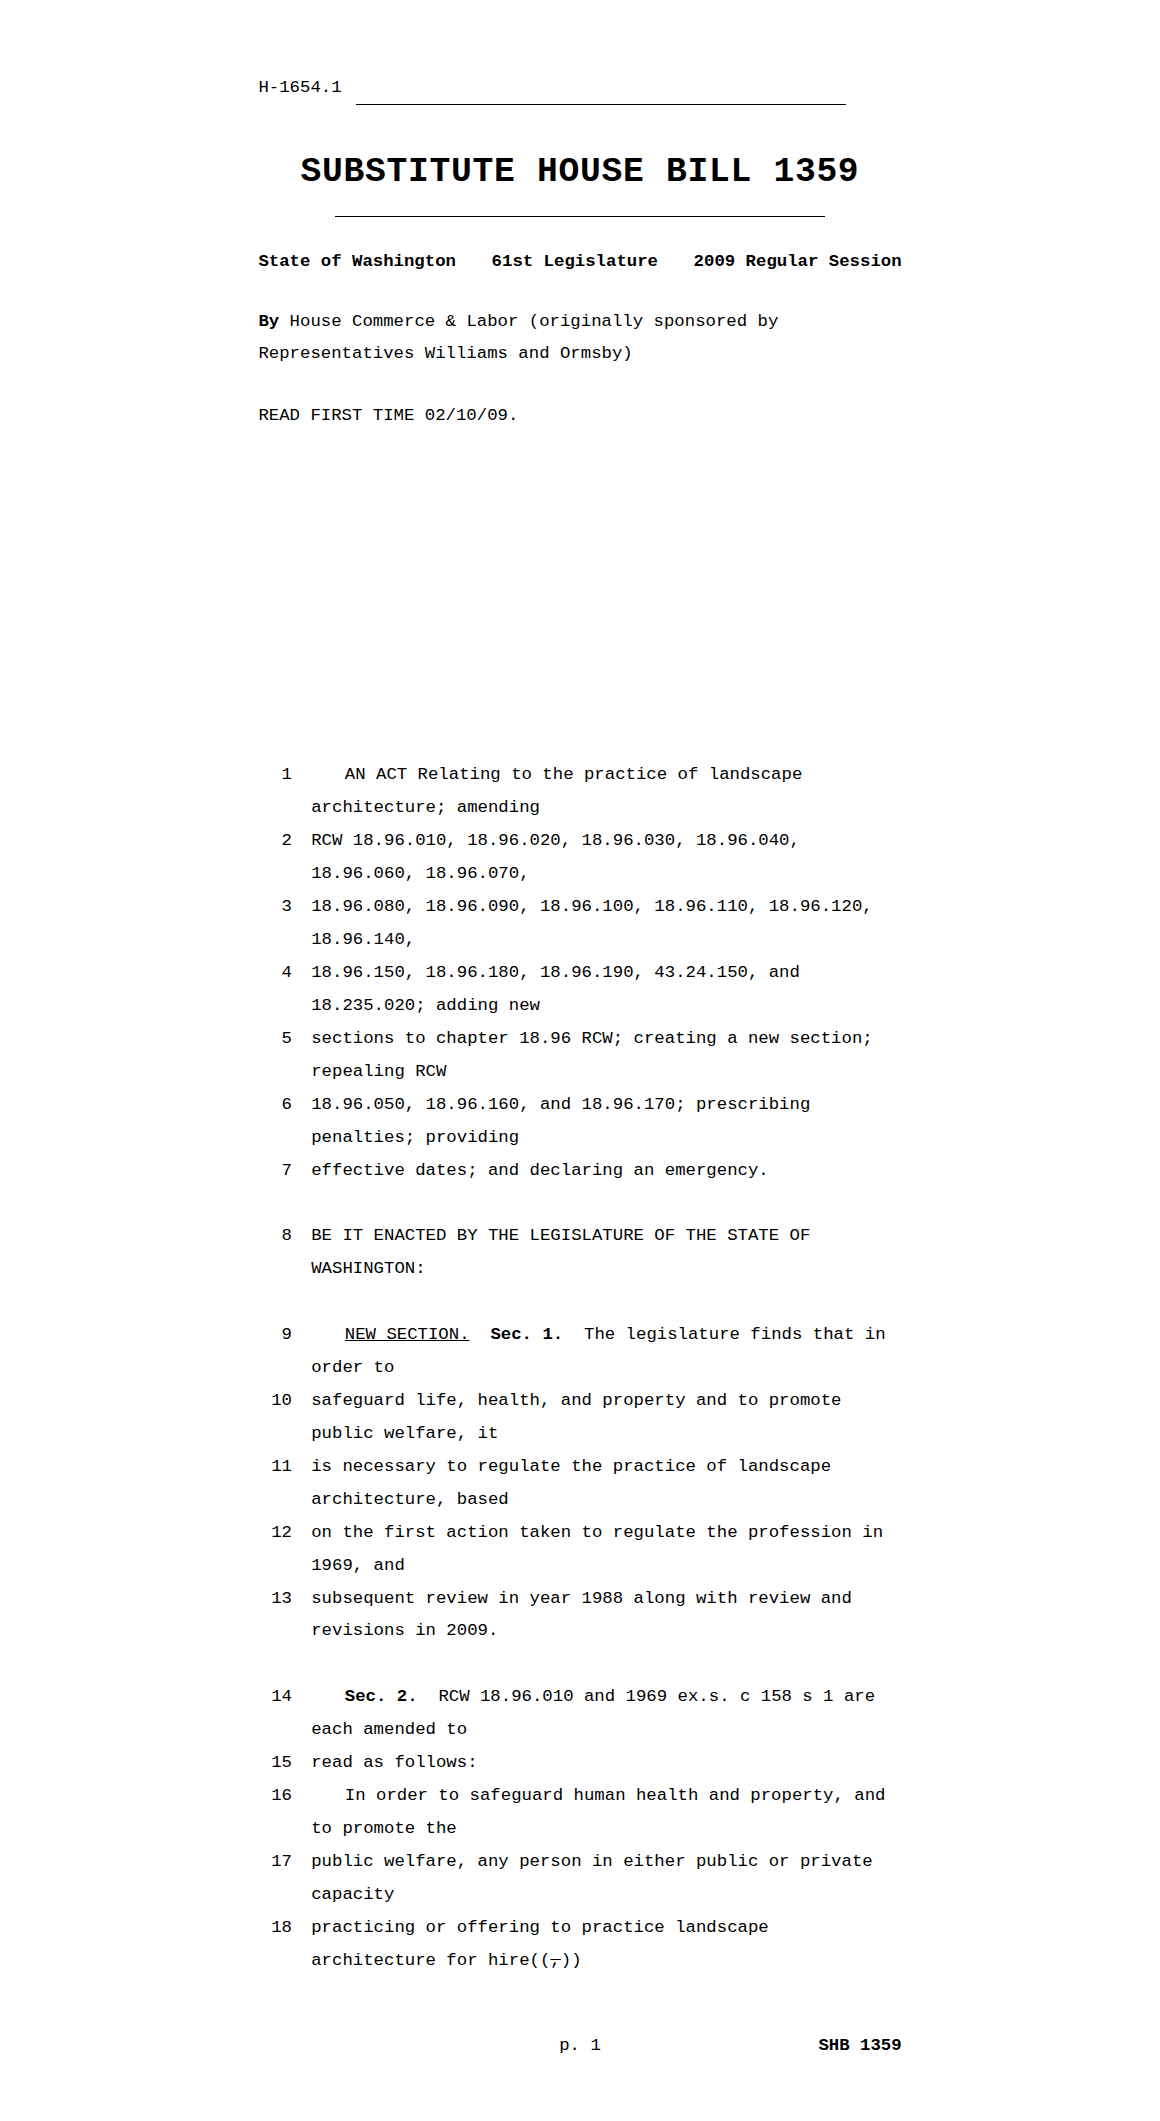H-1654.1
SUBSTITUTE HOUSE BILL 1359
State of Washington 61st Legislature 2009 Regular Session
By House Commerce & Labor (originally sponsored by Representatives Williams and Ormsby)
READ FIRST TIME 02/10/09.
AN ACT Relating to the practice of landscape architecture; amending
RCW 18.96.010, 18.96.020, 18.96.030, 18.96.040, 18.96.060, 18.96.070,
18.96.080, 18.96.090, 18.96.100, 18.96.110, 18.96.120, 18.96.140,
18.96.150, 18.96.180, 18.96.190, 43.24.150, and 18.235.020; adding new
sections to chapter 18.96 RCW; creating a new section; repealing RCW
18.96.050, 18.96.160, and 18.96.170; prescribing penalties; providing
effective dates; and declaring an emergency.
BE IT ENACTED BY THE LEGISLATURE OF THE STATE OF WASHINGTON:
NEW SECTION. Sec. 1. The legislature finds that in order to
safeguard life, health, and property and to promote public welfare, it
is necessary to regulate the practice of landscape architecture, based
on the first action taken to regulate the profession in 1969, and
subsequent review in year 1988 along with review and revisions in 2009.
Sec. 2. RCW 18.96.010 and 1969 ex.s. c 158 s 1 are each amended to
read as follows:
In order to safeguard human health and property, and to promote the
public welfare, any person in either public or private capacity
practicing or offering to practice landscape architecture for hire((,))
p. 1 SHB 1359